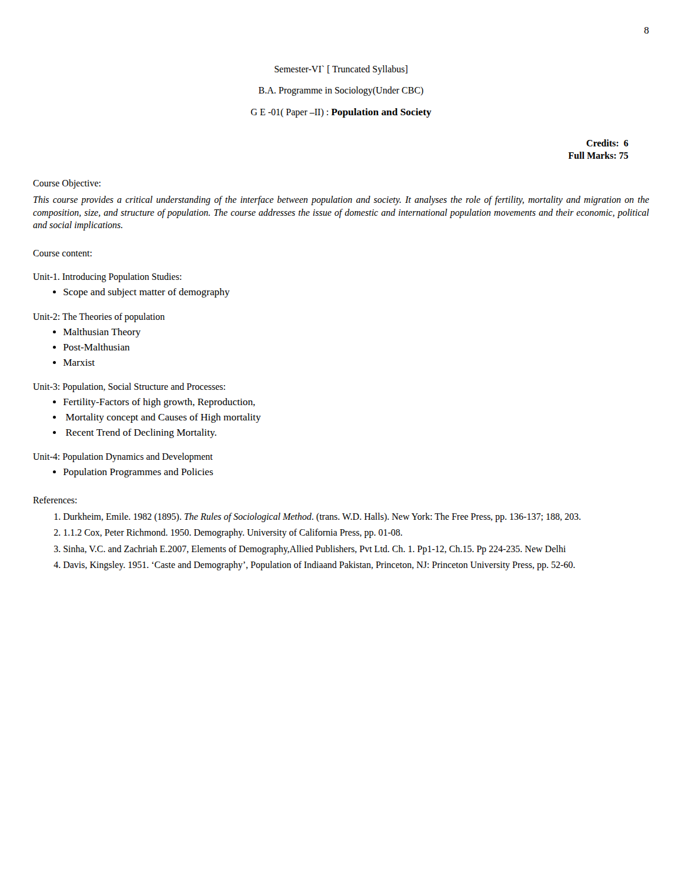8
Semester-VI` [ Truncated Syllabus]
B.A. Programme in Sociology(Under CBC)
G E -01( Paper –II) : Population and Society
Credits: 6
Full Marks: 75
Course Objective:
This course provides a critical understanding of the interface between population and society. It analyses the role of fertility, mortality and migration on the composition, size, and structure of population. The course addresses the issue of domestic and international population movements and their economic, political and social implications.
Course content:
Unit-1. Introducing Population Studies:
Scope and subject matter of demography
Unit-2: The Theories of population
Malthusian Theory
Post-Malthusian
Marxist
Unit-3: Population, Social Structure and Processes:
Fertility-Factors of high growth, Reproduction,
Mortality concept and Causes of High mortality
Recent Trend of Declining Mortality.
Unit-4: Population Dynamics and Development
Population Programmes and Policies
References:
Durkheim, Emile. 1982 (1895). The Rules of Sociological Method. (trans. W.D. Halls). New York: The Free Press, pp. 136-137; 188, 203.
1.1.2 Cox, Peter Richmond. 1950. Demography. University of California Press, pp. 01-08.
Sinha, V.C. and Zachriah E.2007, Elements of Demography,Allied Publishers, Pvt Ltd. Ch. 1. Pp1-12, Ch.15. Pp 224-235. New Delhi
Davis, Kingsley. 1951. ‘Caste and Demography’, Population of Indiaand Pakistan, Princeton, NJ: Princeton University Press, pp. 52-60.